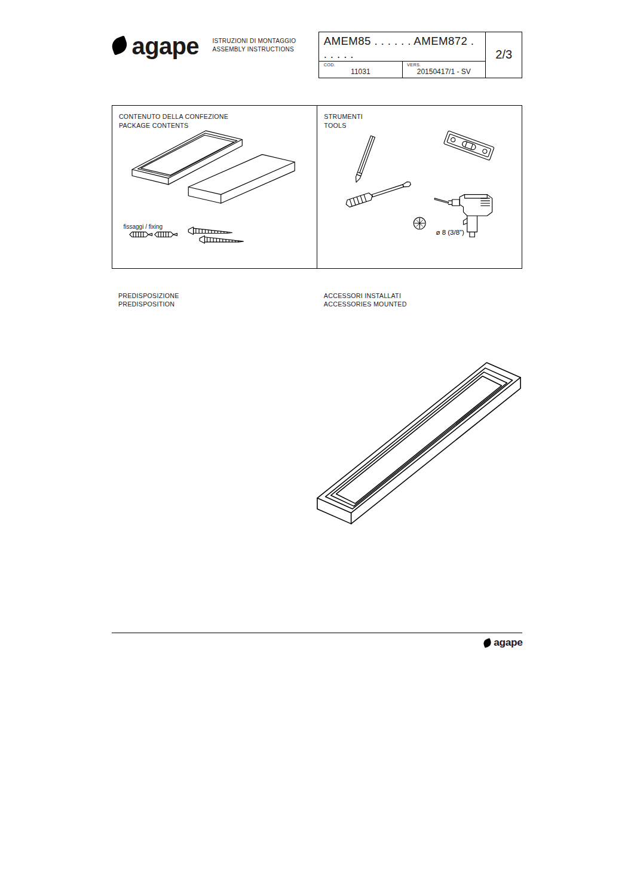agape
ISTRUZIONI DI MONTAGGIO
ASSEMBLY INSTRUCTIONS
AMEM85 . . . . . . AMEM872 . . . . . .
COD. 11031
VERS. 20150417/1 - SV
2/3
CONTENUTO DELLA CONFEZIONE
PACKAGE CONTENTS
fissaggi / fixing
STRUMENTI
TOOLS
ø 8 (3/8”)
PREDISPOSIZIONE
PREDISPOSITION
ACCESSORI INSTALLATI
ACCESSORIES MOUNTED
agape